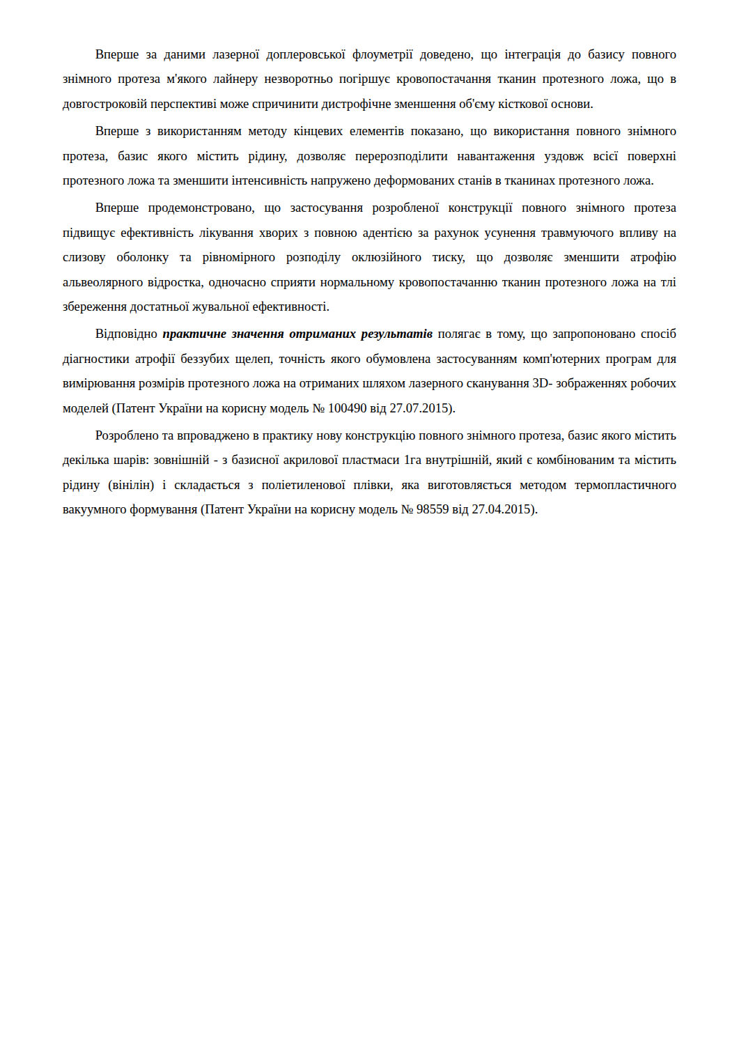Вперше за даними лазерної доплеровської флоуметрії доведено, що інтеграція до базису повного знімного протеза м'якого лайнеру незворотньо погіршує кровопостачання тканин протезного ложа, що в довгостроковій перспективі може спричинити дистрофічне зменшення об'єму кісткової основи.
Вперше з використанням методу кінцевих елементів показано, що використання повного знімного протеза, базис якого містить рідину, дозволяє перерозподілити навантаження уздовж всієї поверхні протезного ложа та зменшити інтенсивність напружено деформованих станів в тканинах протезного ложа.
Вперше продемонстровано, що застосування розробленої конструкції повного знімного протеза підвищує ефективність лікування хворих з повною адентією за рахунок усунення травмуючого впливу на слизову оболонку та рівномірного розподілу оклюзійного тиску, що дозволяє зменшити атрофію альвеолярного відростка, одночасно сприяти нормальному кровопостачанню тканин протезного ложа на тлі збереження достатньої жувальної ефективності.
Відповідно практичне значення отриманих результатів полягає в тому, що запропоновано спосіб діагностики атрофії беззубих щелеп, точність якого обумовлена застосуванням комп'ютерних програм для вимірювання розмірів протезного ложа на отриманих шляхом лазерного сканування 3D- зображеннях робочих моделей (Патент України на корисну модель № 100490 від 27.07.2015).
Розроблено та впроваджено в практику нову конструкцію повного знімного протеза, базис якого містить декілька шарів: зовнішній - з базисної акрилової пластмаси 1га внутрішній, який є комбінованим та містить рідину (вінілін) і складається з поліетиленової плівки, яка виготовляється методом термопластичного вакуумного формування (Патент України на корисну модель № 98559 від 27.04.2015).